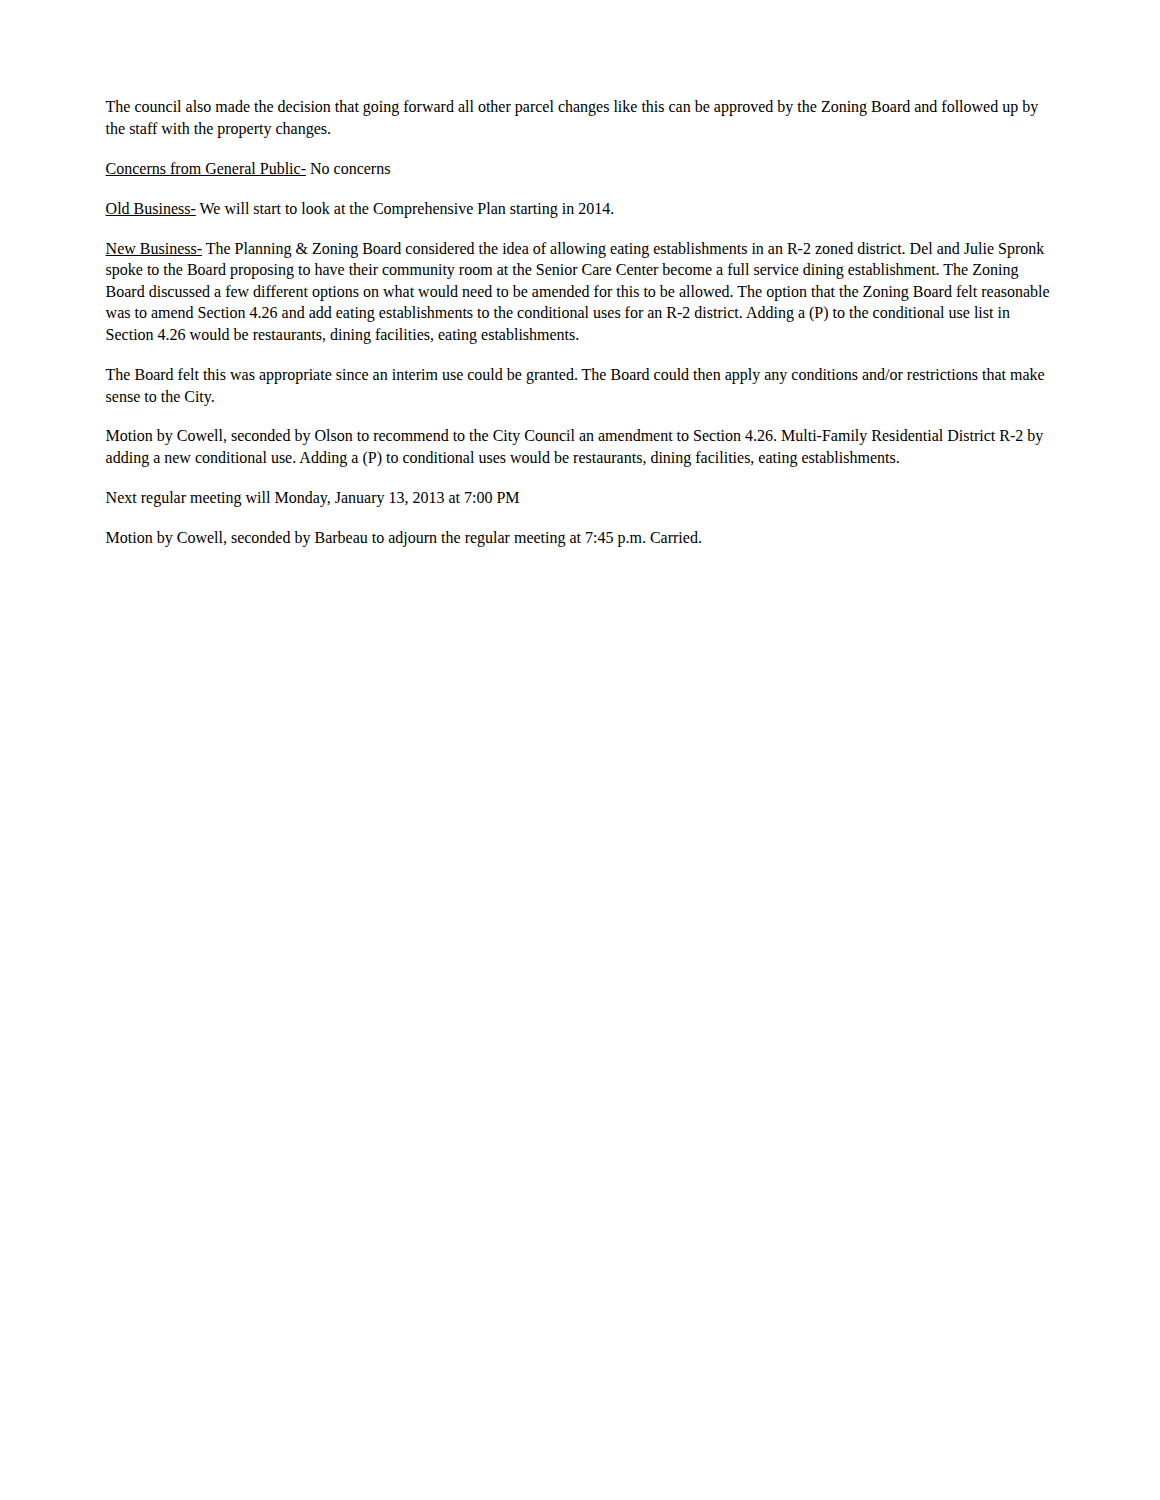The council also made the decision that going forward all other parcel changes like this can be approved by the Zoning Board and followed up by the staff with the property changes.
Concerns from General Public- No concerns
Old Business- We will start to look at the Comprehensive Plan starting in 2014.
New Business- The Planning & Zoning Board considered the idea of allowing eating establishments in an R-2 zoned district. Del and Julie Spronk spoke to the Board proposing to have their community room at the Senior Care Center become a full service dining establishment. The Zoning Board discussed a few different options on what would need to be amended for this to be allowed. The option that the Zoning Board felt reasonable was to amend Section 4.26 and add eating establishments to the conditional uses for an R-2 district. Adding a (P) to the conditional use list in Section 4.26 would be restaurants, dining facilities, eating establishments.
The Board felt this was appropriate since an interim use could be granted. The Board could then apply any conditions and/or restrictions that make sense to the City.
Motion by Cowell, seconded by Olson to recommend to the City Council an amendment to Section 4.26. Multi-Family Residential District R-2 by adding a new conditional use. Adding a (P) to conditional uses would be restaurants, dining facilities, eating establishments.
Next regular meeting will Monday, January 13, 2013 at 7:00 PM
Motion by Cowell, seconded by Barbeau to adjourn the regular meeting at 7:45 p.m. Carried.